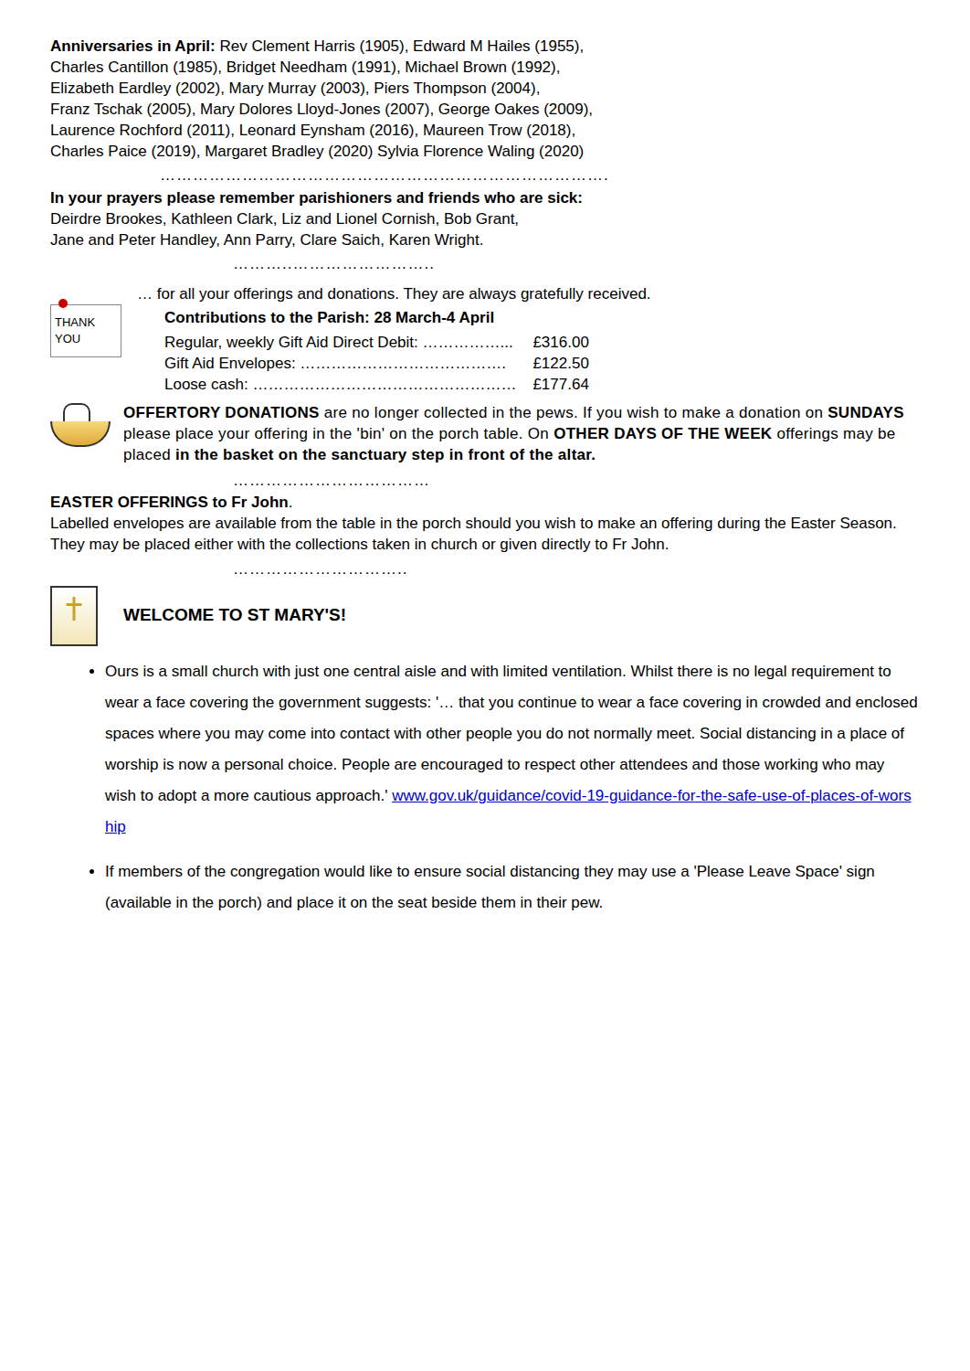Anniversaries in April: Rev Clement Harris (1905), Edward M Hailes (1955),
Charles Cantillon (1985), Bridget Needham (1991), Michael Brown (1992),
Elizabeth Eardley (2002), Mary Murray (2003), Piers Thompson (2004),
Franz Tschak (2005), Mary Dolores Lloyd-Jones (2007), George Oakes (2009),
Laurence Rochford (2011), Leonard Eynsham (2016), Maureen Trow (2018),
Charles Paice (2019), Margaret Bradley (2020) Sylvia Florence Waling (2020)
……………………………………………………………………….
In your prayers please remember parishioners and friends who are sick:
Deirdre Brookes, Kathleen Clark, Liz and Lionel Cornish, Bob Grant,
Jane and Peter Handley, Ann Parry, Clare Saich, Karen Wright.
………..……………………..
THANK
YOU
… for all your offerings and donations. They are always gratefully received.
Contributions to the Parish: 28 March-4 April
| Regular, weekly Gift Aid Direct Debit: ……………... | £316.00 |
| Gift Aid Envelopes: …………………………………. | £122.50 |
| Loose cash: …………………………………………… | £177.64 |
OFFERTORY DONATIONS are no longer collected in the pews. If you wish to make a donation on SUNDAYS please place your offering in the 'bin' on the porch table. On OTHER DAYS OF THE WEEK offerings may be placed in the basket on the sanctuary step in front of the altar.
………………………………
EASTER OFFERINGS to Fr John.
Labelled envelopes are available from the table in the porch should you wish to make an offering during the Easter Season. They may be placed either with the collections taken in church or given directly to Fr John.
…………………………..
WELCOME TO ST MARY'S!
Ours is a small church with just one central aisle and with limited ventilation. Whilst there is no legal requirement to wear a face covering the government suggests: '… that you continue to wear a face covering in crowded and enclosed spaces where you may come into contact with other people you do not normally meet. Social distancing in a place of worship is now a personal choice. People are encouraged to respect other attendees and those working who may wish to adopt a more cautious approach.' www.gov.uk/guidance/covid-19-guidance-for-the-safe-use-of-places-of-worship
If members of the congregation would like to ensure social distancing they may use a 'Please Leave Space' sign (available in the porch) and place it on the seat beside them in their pew.